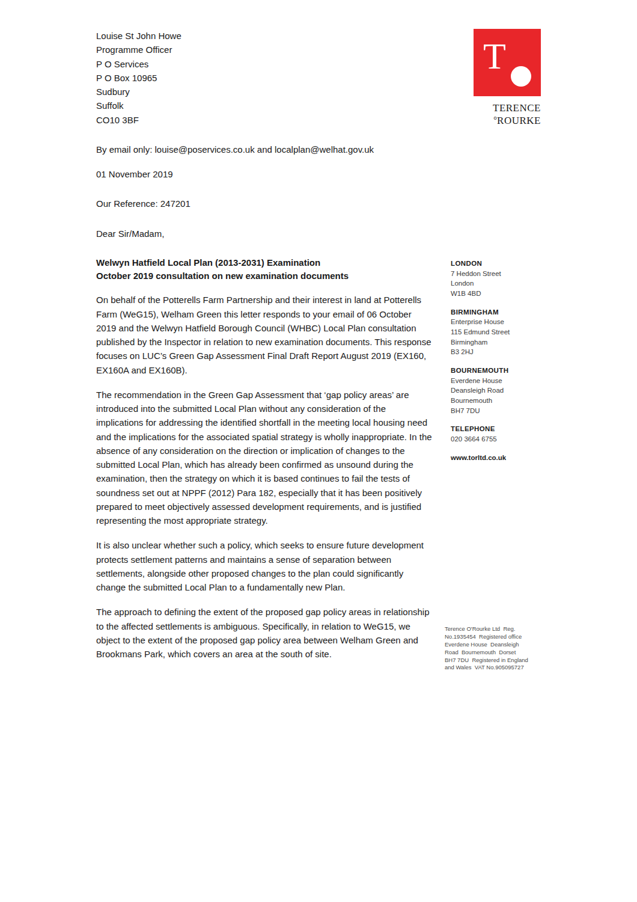T
TERENCE
o ROURKE
Louise St John Howe
Programme Officer
P O Services
P O Box 10965
Sudbury
Suffolk
CO10 3BF
By email only: louise@poservices.co.uk and localplan@welhat.gov.uk
01 November 2019
Our Reference: 247201
Dear Sir/Madam,
Welwyn Hatfield Local Plan (2013-2031) Examination
October 2019 consultation on new examination documents
On behalf of the Potterells Farm Partnership and their interest in land at Potterells Farm (WeG15), Welham Green this letter responds to your email of 06 October 2019 and the Welwyn Hatfield Borough Council (WHBC) Local Plan consultation published by the Inspector in relation to new examination documents. This response focuses on LUC’s Green Gap Assessment Final Draft Report August 2019 (EX160, EX160A and EX160B).
The recommendation in the Green Gap Assessment that ‘gap policy areas’ are introduced into the submitted Local Plan without any consideration of the implications for addressing the identified shortfall in the meeting local housing need and the implications for the associated spatial strategy is wholly inappropriate. In the absence of any consideration on the direction or implication of changes to the submitted Local Plan, which has already been confirmed as unsound during the examination, then the strategy on which it is based continues to fail the tests of soundness set out at NPPF (2012) Para 182, especially that it has been positively prepared to meet objectively assessed development requirements, and is justified representing the most appropriate strategy.
It is also unclear whether such a policy, which seeks to ensure future development protects settlement patterns and maintains a sense of separation between settlements, alongside other proposed changes to the plan could significantly change the submitted Local Plan to a fundamentally new Plan.
The approach to defining the extent of the proposed gap policy areas in relationship to the affected settlements is ambiguous. Specifically, in relation to WeG15, we object to the extent of the proposed gap policy area between Welham Green and Brookmans Park, which covers an area at the south of site.
LONDON
7 Heddon Street
London
W1B 4BD
BIRMINGHAM
Enterprise House
115 Edmund Street
Birmingham
B3 2HJ
BOURNEMOUTH
Everdene House
Deansleigh Road
Bournemouth
BH7 7DU
TELEPHONE
020 3664 6755
www.torltd.co.uk
Terence O'Rourke Ltd Reg.
No.1935454 Registered office
Everdene House Deansleigh
Road Bournemouth Dorset
BH7 7DU Registered in England
and Wales VAT No.905095727